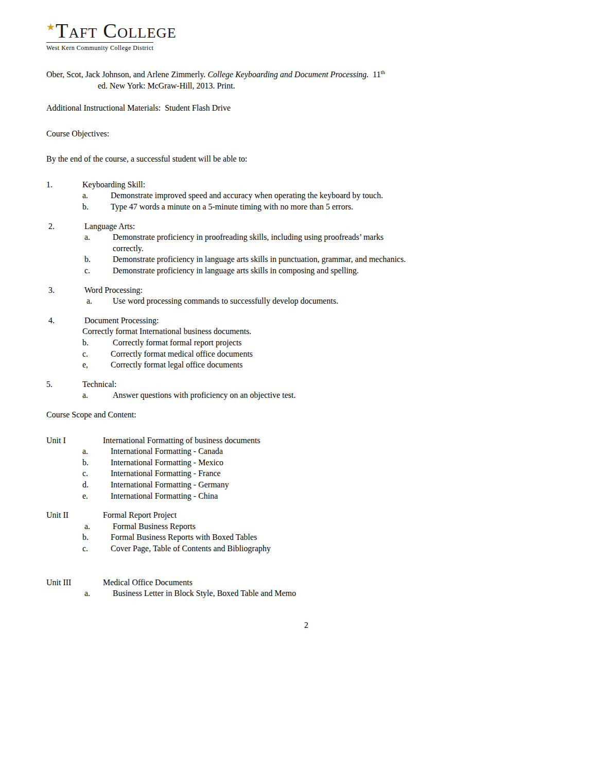★Taft College
West Kern Community College District
Ober, Scot, Jack Johnson, and Arlene Zimmerly. College Keyboarding and Document Processing. 11th ed. New York: McGraw-Hill, 2013. Print.
Additional Instructional Materials: Student Flash Drive
Course Objectives:
By the end of the course, a successful student will be able to:
1.
Keyboarding Skill:
a.
Demonstrate improved speed and accuracy when operating the keyboard by touch.
b.
Type 47 words a minute on a 5-minute timing with no more than 5 errors.
2.
Language Arts:
a.
Demonstrate proficiency in proofreading skills, including using proofreads’ marks correctly.
b.
Demonstrate proficiency in language arts skills in punctuation, grammar, and mechanics.
c.
Demonstrate proficiency in language arts skills in composing and spelling.
3.
Word Processing:
a.
Use word processing commands to successfully develop documents.
4.
Document Processing:
Correctly format International business documents.
b.
Correctly format formal report projects
c.
Correctly format medical office documents
e,
Correctly format legal office documents
5.
Technical:
a.
Answer questions with proficiency on an objective test.
Course Scope and Content:
Unit I
International Formatting of business documents
a.
International Formatting - Canada
b.
International Formatting - Mexico
c.
International Formatting - France
d.
International Formatting - Germany
e.
International Formatting - China
Unit II
Formal Report Project
a.
Formal Business Reports
b.
Formal Business Reports with Boxed Tables
c.
Cover Page, Table of Contents and Bibliography
Unit III
Medical Office Documents
a.
Business Letter in Block Style, Boxed Table and Memo
2